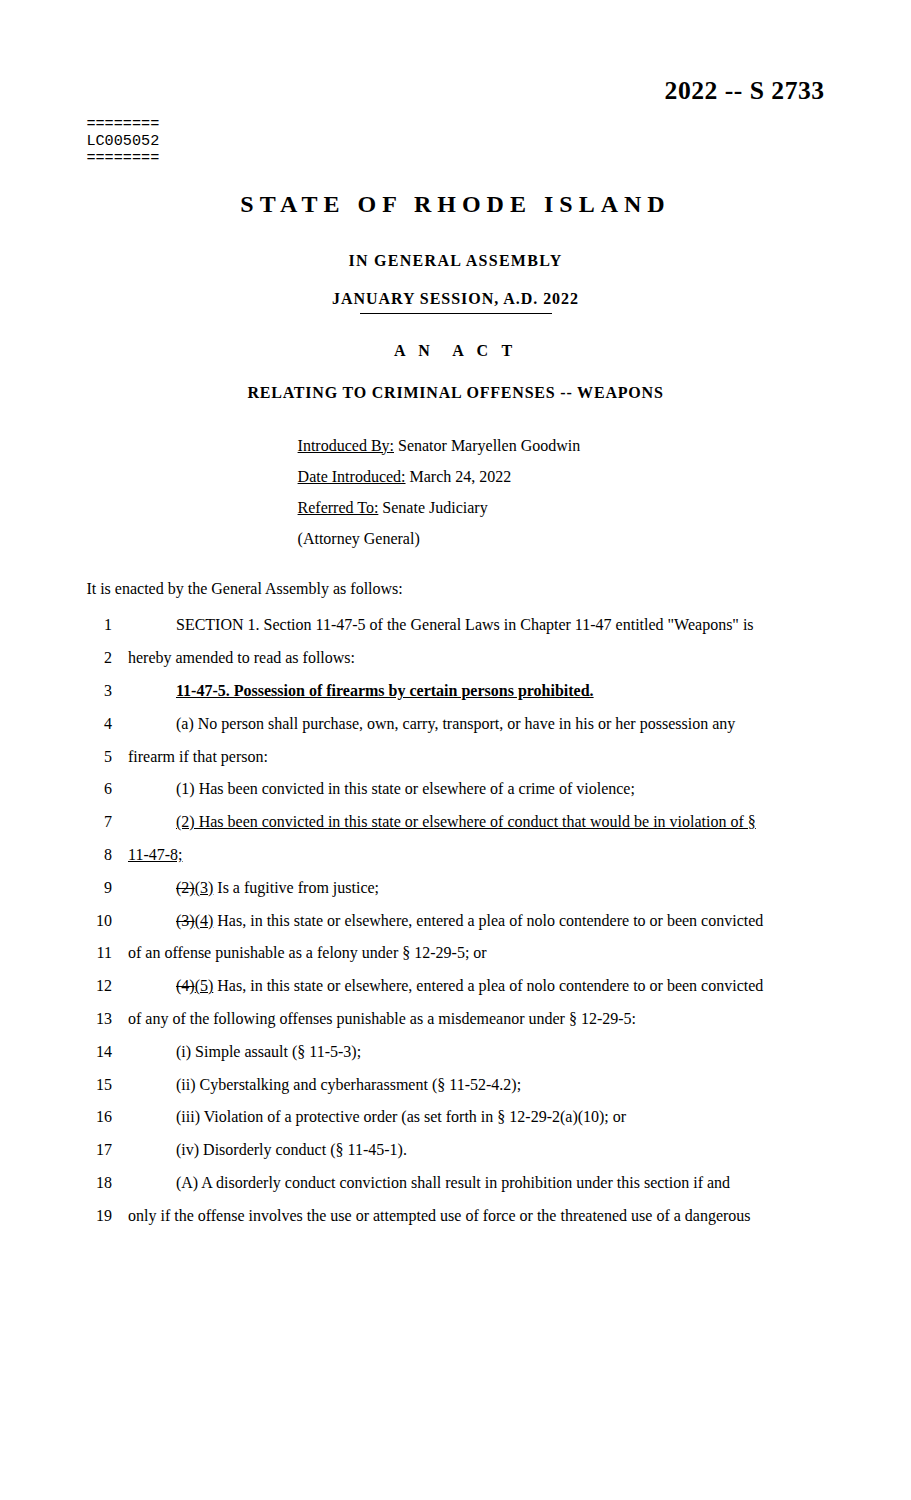2022 -- S 2733
========
LC005052
========
STATE OF RHODE ISLAND
IN GENERAL ASSEMBLY
JANUARY SESSION, A.D. 2022
A N A C T
RELATING TO CRIMINAL OFFENSES -- WEAPONS
Introduced By: Senator Maryellen Goodwin
Date Introduced: March 24, 2022
Referred To: Senate Judiciary
(Attorney General)
It is enacted by the General Assembly as follows:
SECTION 1. Section 11-47-5 of the General Laws in Chapter 11-47 entitled "Weapons" is
hereby amended to read as follows:
11-47-5. Possession of firearms by certain persons prohibited.
(a) No person shall purchase, own, carry, transport, or have in his or her possession any
firearm if that person:
(1) Has been convicted in this state or elsewhere of a crime of violence;
(2) Has been convicted in this state or elsewhere of conduct that would be in violation of §
11-47-8;
(2)(3) Is a fugitive from justice;
(3)(4) Has, in this state or elsewhere, entered a plea of nolo contendere to or been convicted
of an offense punishable as a felony under § 12-29-5; or
(4)(5) Has, in this state or elsewhere, entered a plea of nolo contendere to or been convicted
of any of the following offenses punishable as a misdemeanor under § 12-29-5:
(i) Simple assault (§ 11-5-3);
(ii) Cyberstalking and cyberharassment (§ 11-52-4.2);
(iii) Violation of a protective order (as set forth in § 12-29-2(a)(10); or
(iv) Disorderly conduct (§ 11-45-1).
(A) A disorderly conduct conviction shall result in prohibition under this section if and
only if the offense involves the use or attempted use of force or the threatened use of a dangerous